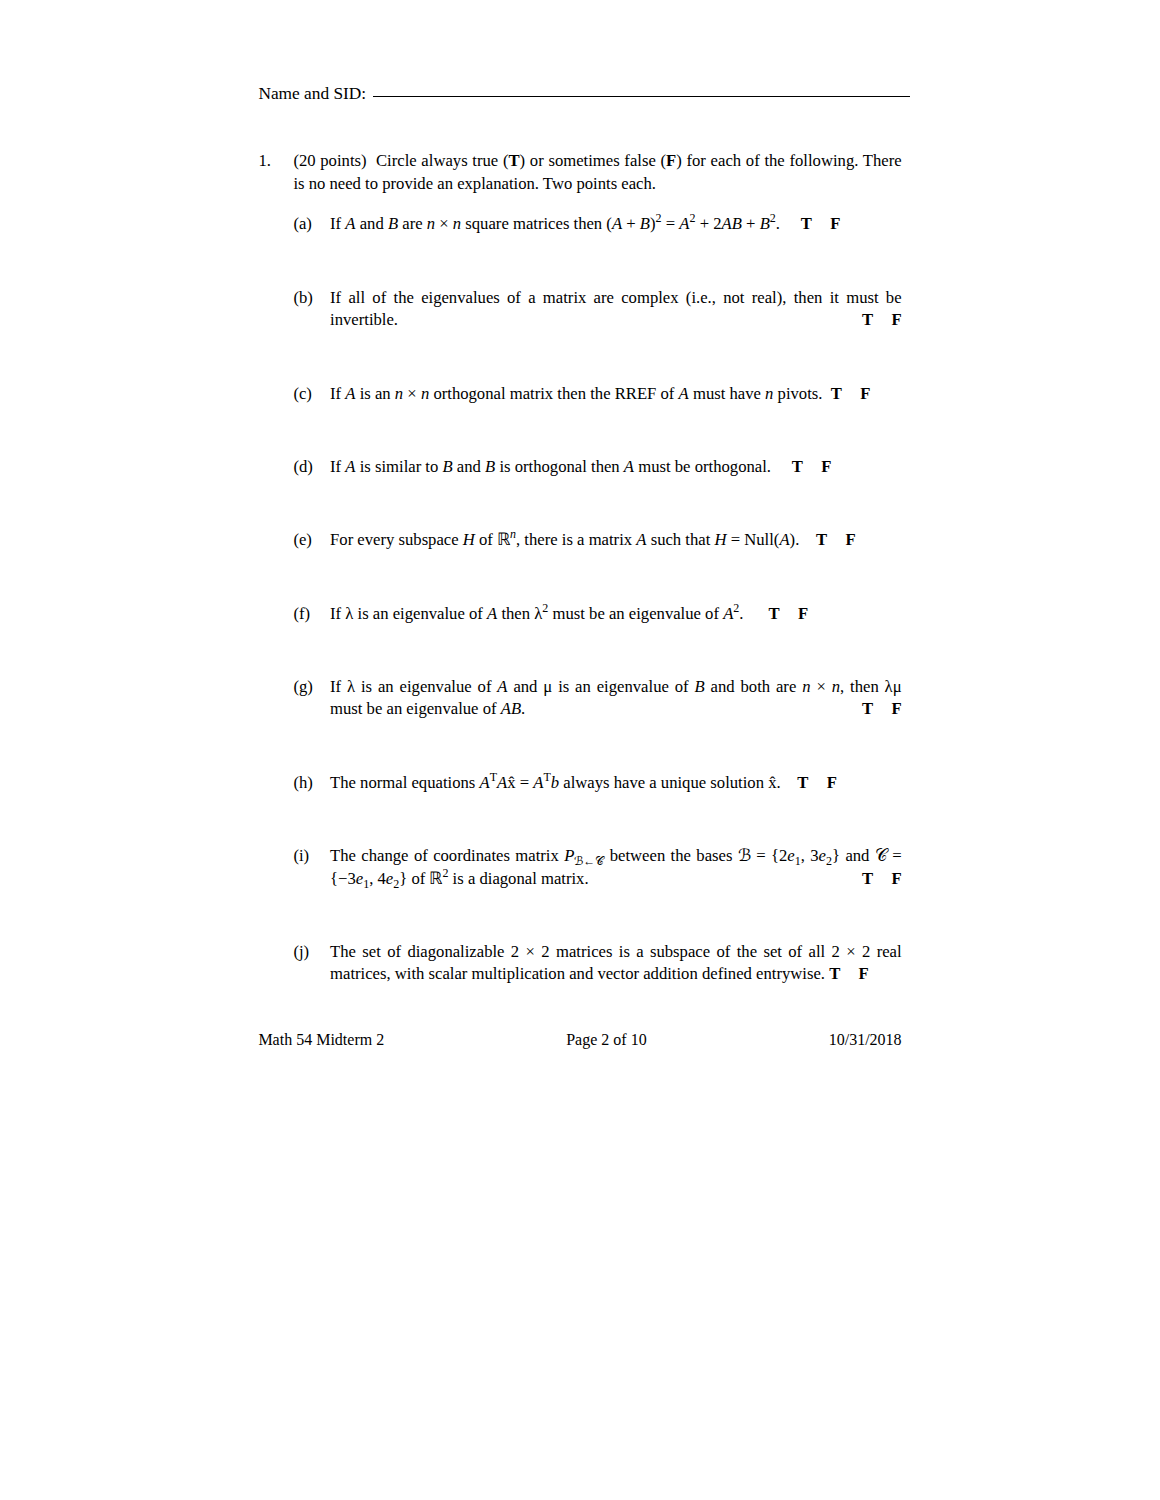Name and SID:
1.
(20 points) Circle always true (T) or sometimes false (F) for each of the following. There is no need to provide an explanation. Two points each.
(a) If A and B are n × n square matrices then (A + B)2 = A2 + 2AB + B2. T F
(b)
If all of the eigenvalues of a matrix are complex (i.e., not real), then it must be invertible. T F
(c) If A is an n × n orthogonal matrix then the RREF of A must have n pivots. T F
(d) If A is similar to B and B is orthogonal then A must be orthogonal. T F
(e) For every subspace H of ℝn, there is a matrix A such that H = Null(A). T F
(f) If λ is an eigenvalue of A then λ2 must be an eigenvalue of A2. T F
(g)
If λ is an eigenvalue of A and μ is an eigenvalue of B and both are n × n, then λμ must be an eigenvalue of AB. T F
(h) The normal equations ATAx̂ = ATb always have a unique solution x̂. T F
(i)
The change of coordinates matrix Pℬ←𝒞 between the bases ℬ = {2e1, 3e2} and 𝒞 = {−3e1, 4e2} of ℝ2 is a diagonal matrix. T F
(j)
The set of diagonalizable 2 × 2 matrices is a subspace of the set of all 2 × 2 real matrices, with scalar multiplication and vector addition defined entrywise. T F
Math 54 Midterm 2 Page 2 of 10 10/31/2018